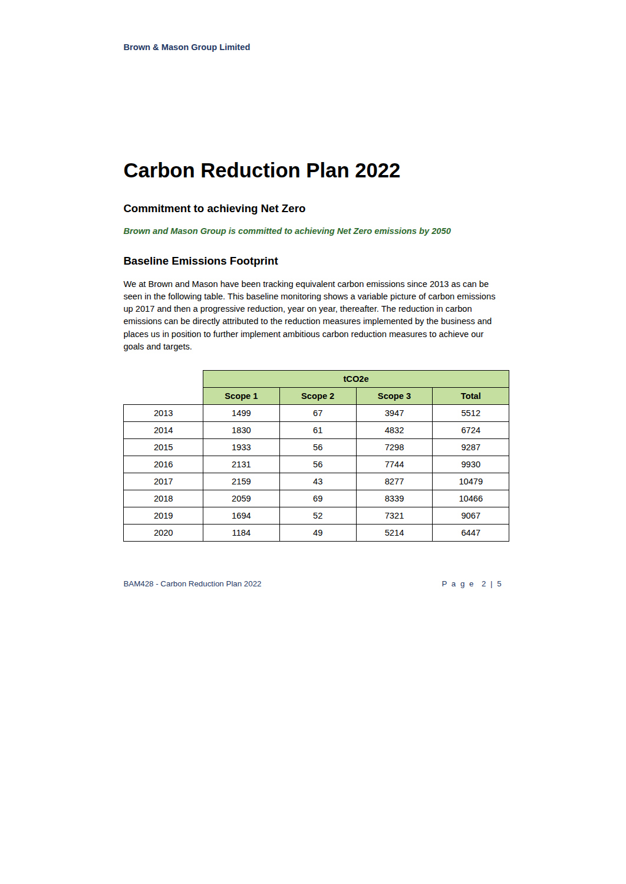Brown & Mason Group Limited
Carbon Reduction Plan 2022
Commitment to achieving Net Zero
Brown and Mason Group is committed to achieving Net Zero emissions by 2050
Baseline Emissions Footprint
We at Brown and Mason have been tracking equivalent carbon emissions since 2013 as can be seen in the following table. This baseline monitoring shows a variable picture of carbon emissions up 2017 and then a progressive reduction, year on year, thereafter. The reduction in carbon emissions can be directly attributed to the reduction measures implemented by the business and places us in position to further implement ambitious carbon reduction measures to achieve our goals and targets.
| | tCO2e |
| --- | --- |
| | Scope 1 | Scope 2 | Scope 3 | Total |
| 2013 | 1499 | 67 | 3947 | 5512 |
| 2014 | 1830 | 61 | 4832 | 6724 |
| 2015 | 1933 | 56 | 7298 | 9287 |
| 2016 | 2131 | 56 | 7744 | 9930 |
| 2017 | 2159 | 43 | 8277 | 10479 |
| 2018 | 2059 | 69 | 8339 | 10466 |
| 2019 | 1694 | 52 | 7321 | 9067 |
| 2020 | 1184 | 49 | 5214 | 6447 |
BAM428 - Carbon Reduction Plan 2022
P a g e 2 | 5